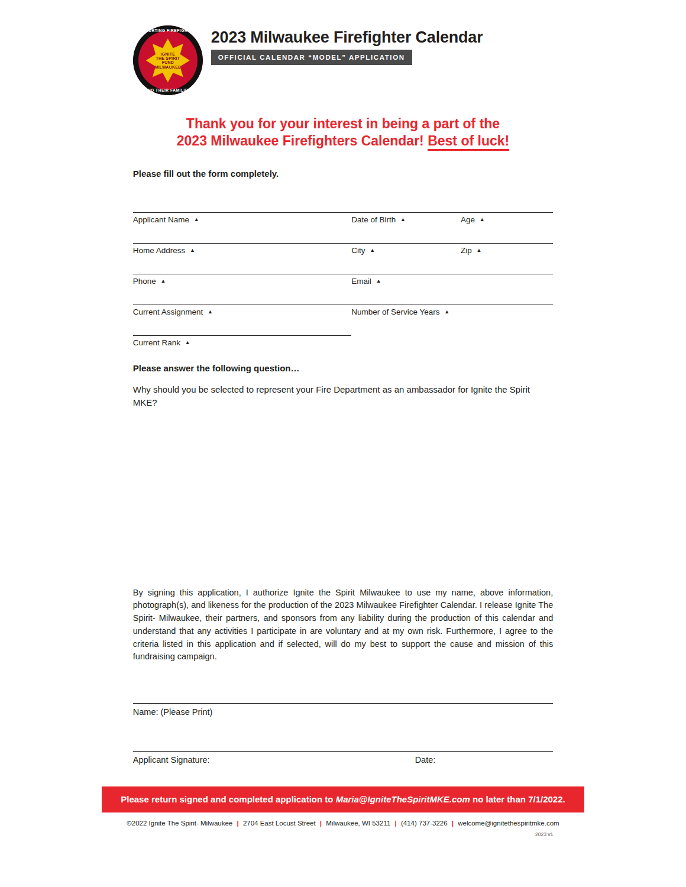Supporting Firefighters
And Their Families
Ignite
the Spirit
Fund
Milwaukee
2023 Milwaukee Firefighter Calendar
Official Calendar “Model” Application
Thank you for your interest in being a part of the
2023 Milwaukee Firefighters Calendar! Best of luck!
Please fill out the form completely.
Applicant Name ▲
Date of Birth ▲
Age ▲
Home Address ▲
City ▲
Zip ▲
Phone ▲
Email ▲
Current Assignment ▲
Number of Service Years ▲
Current Rank ▲
Please answer the following question…
Why should you be selected to represent your Fire Department as an ambassador for Ignite the Spirit MKE?
By signing this application, I authorize Ignite the Spirit Milwaukee to use my name, above information, photograph(s), and likeness for the production of the 2023 Milwaukee Firefighter Calendar. I release Ignite The Spirit- Milwaukee, their partners, and sponsors from any liability during the production of this calendar and understand that any activities I participate in are voluntary and at my own risk. Furthermore, I agree to the criteria listed in this application and if selected, will do my best to support the cause and mission of this fundraising campaign.
Name: (Please Print)
Applicant Signature: Date:
Please return signed and completed application to Maria@IgniteTheSpiritMKE.com no later than 7/1/2022.
©2022 Ignite The Spirit- Milwaukee | 2704 East Locust Street | Milwaukee, WI 53211 | (414) 737-3226 | welcome@ignitethespiritmke.com
2023 v1